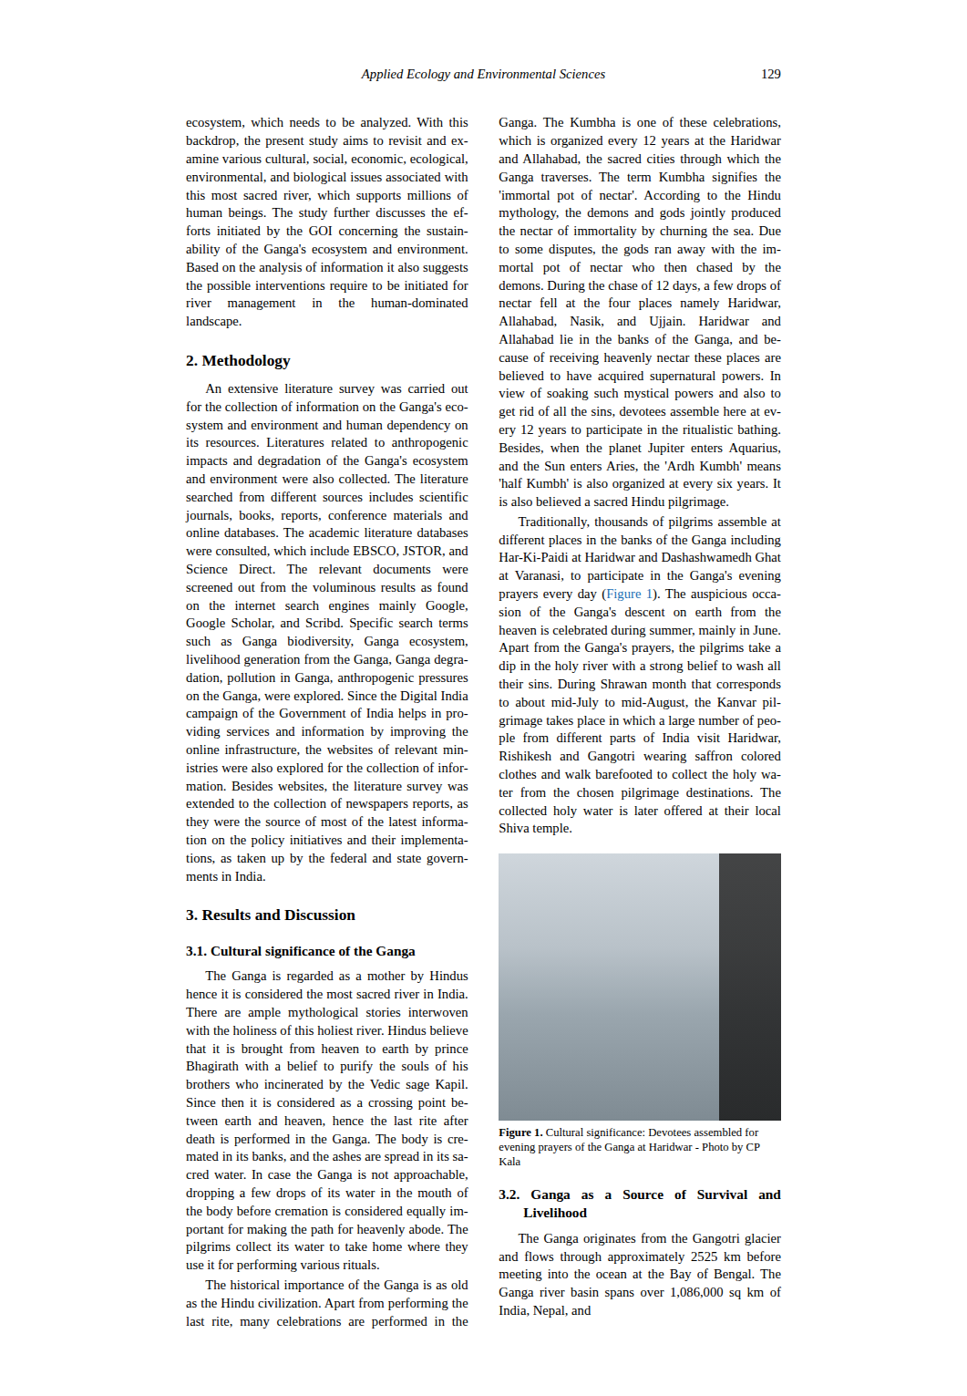Applied Ecology and Environmental Sciences 129
ecosystem, which needs to be analyzed. With this backdrop, the present study aims to revisit and examine various cultural, social, economic, ecological, environmental, and biological issues associated with this most sacred river, which supports millions of human beings. The study further discusses the efforts initiated by the GOI concerning the sustainability of the Ganga's ecosystem and environment. Based on the analysis of information it also suggests the possible interventions require to be initiated for river management in the human-dominated landscape.
2. Methodology
An extensive literature survey was carried out for the collection of information on the Ganga's ecosystem and environment and human dependency on its resources. Literatures related to anthropogenic impacts and degradation of the Ganga's ecosystem and environment were also collected. The literature searched from different sources includes scientific journals, books, reports, conference materials and online databases. The academic literature databases were consulted, which include EBSCO, JSTOR, and Science Direct. The relevant documents were screened out from the voluminous results as found on the internet search engines mainly Google, Google Scholar, and Scribd. Specific search terms such as Ganga biodiversity, Ganga ecosystem, livelihood generation from the Ganga, Ganga degradation, pollution in Ganga, anthropogenic pressures on the Ganga, were explored. Since the Digital India campaign of the Government of India helps in providing services and information by improving the online infrastructure, the websites of relevant ministries were also explored for the collection of information. Besides websites, the literature survey was extended to the collection of newspapers reports, as they were the source of most of the latest information on the policy initiatives and their implementations, as taken up by the federal and state governments in India.
3. Results and Discussion
3.1. Cultural significance of the Ganga
The Ganga is regarded as a mother by Hindus hence it is considered the most sacred river in India. There are ample mythological stories interwoven with the holiness of this holiest river. Hindus believe that it is brought from heaven to earth by prince Bhagirath with a belief to purify the souls of his brothers who incinerated by the Vedic sage Kapil. Since then it is considered as a crossing point between earth and heaven, hence the last rite after death is performed in the Ganga. The body is cremated in its banks, and the ashes are spread in its sacred water. In case the Ganga is not approachable, dropping a few drops of its water in the mouth of the body before cremation is considered equally important for making the path for heavenly abode. The pilgrims collect its water to take home where they use it for performing various rituals.
The historical importance of the Ganga is as old as the Hindu civilization. Apart from performing the last rite, many celebrations are performed in the Ganga. The Kumbha is one of these celebrations, which is organized every 12 years at the Haridwar and Allahabad, the sacred cities through which the Ganga traverses. The term Kumbha signifies the 'immortal pot of nectar'. According to the Hindu mythology, the demons and gods jointly produced the nectar of immortality by churning the sea. Due to some disputes, the gods ran away with the immortal pot of nectar who then chased by the demons. During the chase of 12 days, a few drops of nectar fell at the four places namely Haridwar, Allahabad, Nasik, and Ujjain. Haridwar and Allahabad lie in the banks of the Ganga, and because of receiving heavenly nectar these places are believed to have acquired supernatural powers. In view of soaking such mystical powers and also to get rid of all the sins, devotees assemble here at every 12 years to participate in the ritualistic bathing. Besides, when the planet Jupiter enters Aquarius, and the Sun enters Aries, the 'Ardh Kumbh' means 'half Kumbh' is also organized at every six years. It is also believed a sacred Hindu pilgrimage.
Traditionally, thousands of pilgrims assemble at different places in the banks of the Ganga including Har-Ki-Paidi at Haridwar and Dashashwamedh Ghat at Varanasi, to participate in the Ganga's evening prayers every day (Figure 1). The auspicious occasion of the Ganga's descent on earth from the heaven is celebrated during summer, mainly in June. Apart from the Ganga's prayers, the pilgrims take a dip in the holy river with a strong belief to wash all their sins. During Shrawan month that corresponds to about mid-July to mid-August, the Kanvar pilgrimage takes place in which a large number of people from different parts of India visit Haridwar, Rishikesh and Gangotri wearing saffron colored clothes and walk barefooted to collect the holy water from the chosen pilgrimage destinations. The collected holy water is later offered at their local Shiva temple.
Figure 1. Cultural significance: Devotees assembled for evening prayers of the Ganga at Haridwar - Photo by CP Kala
3.2. Ganga as a Source of Survival and Livelihood
The Ganga originates from the Gangotri glacier and flows through approximately 2525 km before meeting into the ocean at the Bay of Bengal. The Ganga river basin spans over 1,086,000 sq km of India, Nepal, and